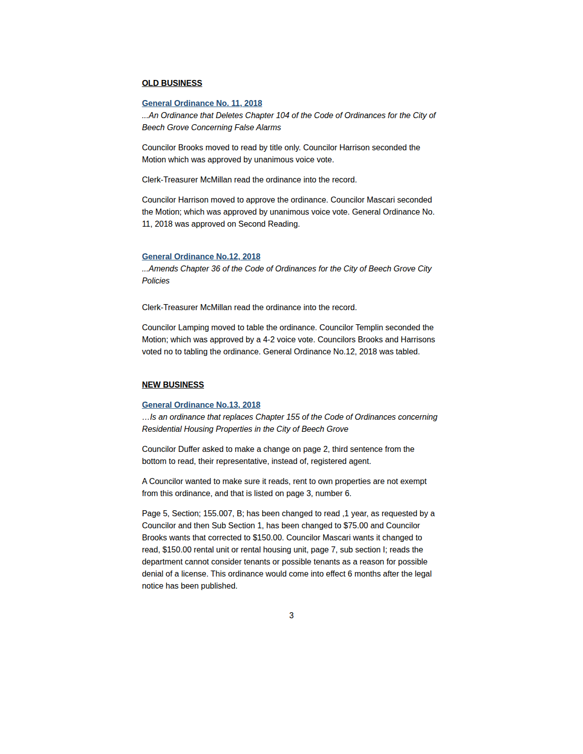OLD BUSINESS
General Ordinance No. 11, 2018
...An Ordinance that Deletes Chapter 104 of the Code of Ordinances for the City of Beech Grove Concerning False Alarms
Councilor Brooks moved to read by title only. Councilor Harrison seconded the Motion which was approved by unanimous voice vote.
Clerk-Treasurer McMillan read the ordinance into the record.
Councilor Harrison moved to approve the ordinance. Councilor Mascari seconded the Motion; which was approved by unanimous voice vote. General Ordinance No. 11, 2018 was approved on Second Reading.
General Ordinance No.12, 2018
...Amends Chapter 36 of the Code of Ordinances for the City of Beech Grove City Policies
Clerk-Treasurer McMillan read the ordinance into the record.
Councilor Lamping moved to table the ordinance. Councilor Templin seconded the Motion; which was approved by a 4-2 voice vote. Councilors Brooks and Harrisons voted no to tabling the ordinance. General Ordinance No.12, 2018 was tabled.
NEW BUSINESS
General Ordinance No.13, 2018
…Is an ordinance that replaces Chapter 155 of the Code of Ordinances concerning Residential Housing Properties in the City of Beech Grove
Councilor Duffer asked to make a change on page 2, third sentence from the bottom to read, their representative, instead of, registered agent.
A Councilor wanted to make sure it reads, rent to own properties are not exempt from this ordinance, and that is listed on page 3, number 6.
Page 5, Section; 155.007, B; has been changed to read ,1 year, as requested by a Councilor and then Sub Section 1, has been changed to $75.00 and Councilor Brooks wants that corrected to $150.00. Councilor Mascari wants it changed to read, $150.00 rental unit or rental housing unit, page 7, sub section I; reads the department cannot consider tenants or possible tenants as a reason for possible denial of a license. This ordinance would come into effect 6 months after the legal notice has been published.
3